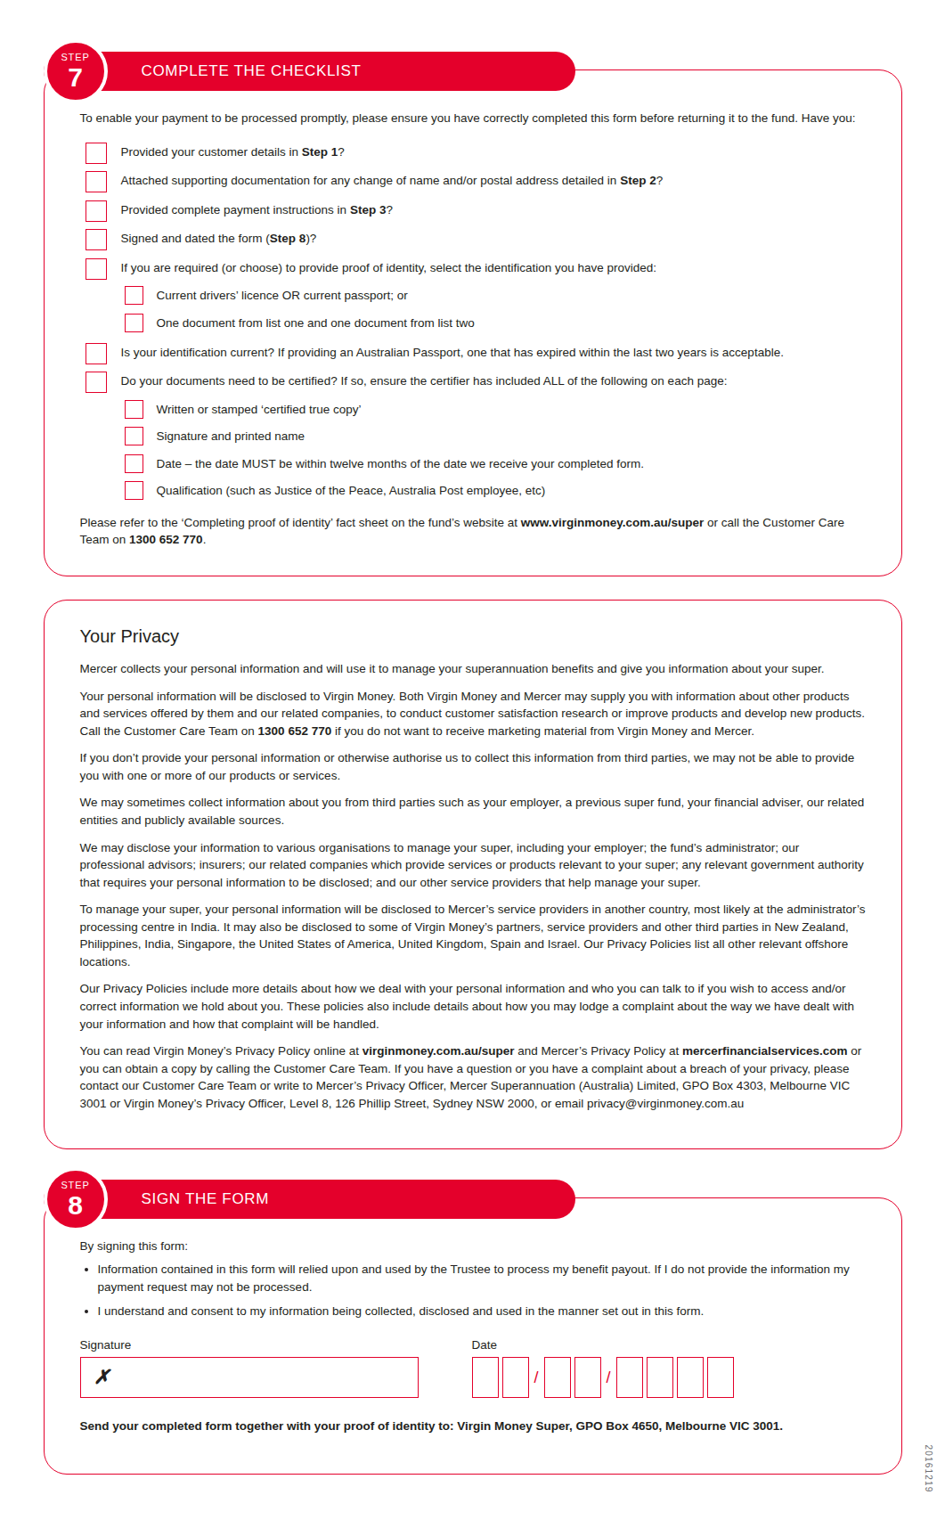Complete the checklist
Step 7
To enable your payment to be processed promptly, please ensure you have correctly completed this form before returning it to the fund. Have you:
Provided your customer details in Step 1?
Attached supporting documentation for any change of name and/or postal address detailed in Step 2?
Provided complete payment instructions in Step 3?
Signed and dated the form (Step 8)?
If you are required (or choose) to provide proof of identity, select the identification you have provided:
Current drivers’ licence OR current passport; or
One document from list one and one document from list two
Is your identification current? If providing an Australian Passport, one that has expired within the last two years is acceptable.
Do your documents need to be certified? If so, ensure the certifier has included ALL of the following on each page:
Written or stamped ‘certified true copy’
Signature and printed name
Date – the date MUST be within twelve months of the date we receive your completed form.
Qualification (such as Justice of the Peace, Australia Post employee, etc)
Please refer to the ‘Completing proof of identity’ fact sheet on the fund’s website at www.virginmoney.com.au/super or call the Customer Care Team on 1300 652 770.
Your Privacy
Mercer collects your personal information and will use it to manage your superannuation benefits and give you information about your super.
Your personal information will be disclosed to Virgin Money. Both Virgin Money and Mercer may supply you with information about other products and services offered by them and our related companies, to conduct customer satisfaction research or improve products and develop new products. Call the Customer Care Team on 1300 652 770 if you do not want to receive marketing material from Virgin Money and Mercer.
If you don’t provide your personal information or otherwise authorise us to collect this information from third parties, we may not be able to provide you with one or more of our products or services.
We may sometimes collect information about you from third parties such as your employer, a previous super fund, your financial adviser, our related entities and publicly available sources.
We may disclose your information to various organisations to manage your super, including your employer; the fund’s administrator; our professional advisors; insurers; our related companies which provide services or products relevant to your super; any relevant government authority that requires your personal information to be disclosed; and our other service providers that help manage your super.
To manage your super, your personal information will be disclosed to Mercer’s service providers in another country, most likely at the administrator’s processing centre in India. It may also be disclosed to some of Virgin Money’s partners, service providers and other third parties in New Zealand, Philippines, India, Singapore, the United States of America, United Kingdom, Spain and Israel. Our Privacy Policies list all other relevant offshore locations.
Our Privacy Policies include more details about how we deal with your personal information and who you can talk to if you wish to access and/or correct information we hold about you. These policies also include details about how you may lodge a complaint about the way we have dealt with your information and how that complaint will be handled.
You can read Virgin Money’s Privacy Policy online at virginmoney.com.au/super and Mercer’s Privacy Policy at mercerfinancialservices.com or you can obtain a copy by calling the Customer Care Team. If you have a question or you have a complaint about a breach of your privacy, please contact our Customer Care Team or write to Mercer’s Privacy Officer, Mercer Superannuation (Australia) Limited, GPO Box 4303, Melbourne VIC 3001 or Virgin Money’s Privacy Officer, Level 8, 126 Phillip Street, Sydney NSW 2000, or email privacy@virginmoney.com.au
Sign the form
Step 8
By signing this form:
Information contained in this form will relied upon and used by the Trustee to process my benefit payout. If I do not provide the information my payment request may not be processed.
I understand and consent to my information being collected, disclosed and used in the manner set out in this form.
Signature
✗
Date
/ /
Send your completed form together with your proof of identity to: Virgin Money Super, GPO Box 4650, Melbourne VIC 3001.
20161219